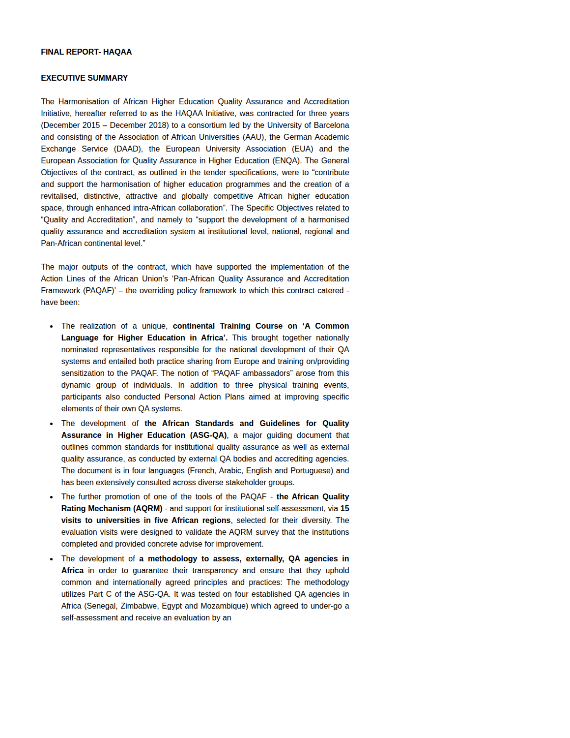FINAL REPORT- HAQAA
EXECUTIVE SUMMARY
The Harmonisation of African Higher Education Quality Assurance and Accreditation Initiative, hereafter referred to as the HAQAA Initiative, was contracted for three years (December 2015 – December 2018) to a consortium led by the University of Barcelona and consisting of the Association of African Universities (AAU), the German Academic Exchange Service (DAAD), the European University Association (EUA) and the European Association for Quality Assurance in Higher Education (ENQA). The General Objectives of the contract, as outlined in the tender specifications, were to “contribute and support the harmonisation of higher education programmes and the creation of a revitalised, distinctive, attractive and globally competitive African higher education space, through enhanced intra-African collaboration”. The Specific Objectives related to “Quality and Accreditation”, and namely to “support the development of a harmonised quality assurance and accreditation system at institutional level, national, regional and Pan-African continental level.”
The major outputs of the contract, which have supported the implementation of the Action Lines of the African Union’s ‘Pan-African Quality Assurance and Accreditation Framework (PAQAF)’ – the overriding policy framework to which this contract catered - have been:
The realization of a unique, continental Training Course on ‘A Common Language for Higher Education in Africa’. This brought together nationally nominated representatives responsible for the national development of their QA systems and entailed both practice sharing from Europe and training on/providing sensitization to the PAQAF. The notion of “PAQAF ambassadors” arose from this dynamic group of individuals. In addition to three physical training events, participants also conducted Personal Action Plans aimed at improving specific elements of their own QA systems.
The development of the African Standards and Guidelines for Quality Assurance in Higher Education (ASG-QA), a major guiding document that outlines common standards for institutional quality assurance as well as external quality assurance, as conducted by external QA bodies and accrediting agencies. The document is in four languages (French, Arabic, English and Portuguese) and has been extensively consulted across diverse stakeholder groups.
The further promotion of one of the tools of the PAQAF - the African Quality Rating Mechanism (AQRM) - and support for institutional self-assessment, via 15 visits to universities in five African regions, selected for their diversity. The evaluation visits were designed to validate the AQRM survey that the institutions completed and provided concrete advise for improvement.
The development of a methodology to assess, externally, QA agencies in Africa in order to guarantee their transparency and ensure that they uphold common and internationally agreed principles and practices: The methodology utilizes Part C of the ASG-QA. It was tested on four established QA agencies in Africa (Senegal, Zimbabwe, Egypt and Mozambique) which agreed to under-go a self-assessment and receive an evaluation by an